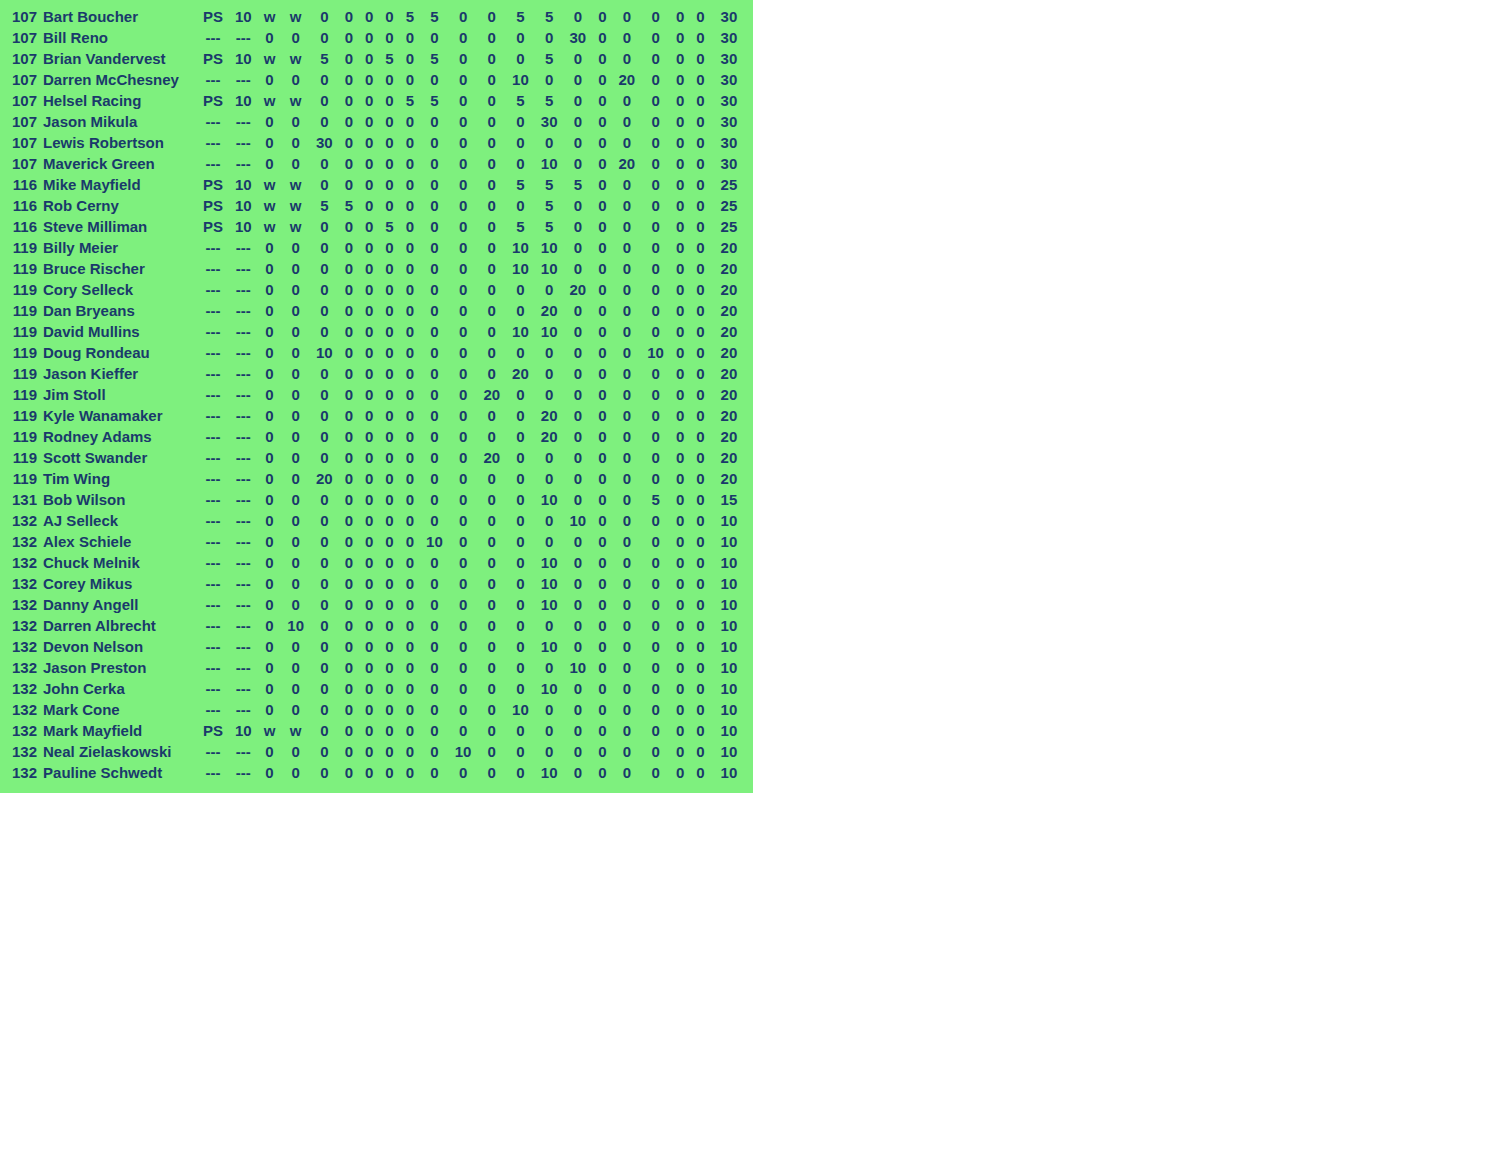| 107 | Bart Boucher | PS | 10 | w | w | 0 | 0 | 0 | 0 | 5 | 5 | 0 | 0 | 5 | 5 | 0 | 0 | 0 | 0 | 0 | 0 | 30 |
| 107 | Bill Reno | --- | --- | 0 | 0 | 0 | 0 | 0 | 0 | 0 | 0 | 0 | 0 | 0 | 0 | 30 | 0 | 0 | 0 | 0 | 0 | 30 |
| 107 | Brian Vandervest | PS | 10 | w | w | 5 | 0 | 0 | 5 | 0 | 5 | 0 | 0 | 0 | 5 | 0 | 0 | 0 | 0 | 0 | 0 | 30 |
| 107 | Darren McChesney | --- | --- | 0 | 0 | 0 | 0 | 0 | 0 | 0 | 0 | 0 | 0 | 10 | 0 | 0 | 0 | 20 | 0 | 0 | 0 | 30 |
| 107 | Helsel Racing | PS | 10 | w | w | 0 | 0 | 0 | 0 | 5 | 5 | 0 | 0 | 5 | 5 | 0 | 0 | 0 | 0 | 0 | 0 | 30 |
| 107 | Jason Mikula | --- | --- | 0 | 0 | 0 | 0 | 0 | 0 | 0 | 0 | 0 | 0 | 0 | 30 | 0 | 0 | 0 | 0 | 0 | 0 | 30 |
| 107 | Lewis Robertson | --- | --- | 0 | 0 | 30 | 0 | 0 | 0 | 0 | 0 | 0 | 0 | 0 | 0 | 0 | 0 | 0 | 0 | 0 | 0 | 30 |
| 107 | Maverick Green | --- | --- | 0 | 0 | 0 | 0 | 0 | 0 | 0 | 0 | 0 | 0 | 0 | 10 | 0 | 0 | 20 | 0 | 0 | 0 | 30 |
| 116 | Mike Mayfield | PS | 10 | w | w | 0 | 0 | 0 | 0 | 0 | 0 | 0 | 0 | 5 | 5 | 5 | 0 | 0 | 0 | 0 | 0 | 25 |
| 116 | Rob Cerny | PS | 10 | w | w | 5 | 5 | 0 | 0 | 0 | 0 | 0 | 0 | 0 | 5 | 0 | 0 | 0 | 0 | 0 | 0 | 25 |
| 116 | Steve Milliman | PS | 10 | w | w | 0 | 0 | 0 | 5 | 0 | 0 | 0 | 0 | 5 | 5 | 0 | 0 | 0 | 0 | 0 | 0 | 25 |
| 119 | Billy Meier | --- | --- | 0 | 0 | 0 | 0 | 0 | 0 | 0 | 0 | 0 | 0 | 10 | 10 | 0 | 0 | 0 | 0 | 0 | 0 | 20 |
| 119 | Bruce Rischer | --- | --- | 0 | 0 | 0 | 0 | 0 | 0 | 0 | 0 | 0 | 0 | 10 | 10 | 0 | 0 | 0 | 0 | 0 | 0 | 20 |
| 119 | Cory Selleck | --- | --- | 0 | 0 | 0 | 0 | 0 | 0 | 0 | 0 | 0 | 0 | 0 | 0 | 20 | 0 | 0 | 0 | 0 | 0 | 20 |
| 119 | Dan Bryeans | --- | --- | 0 | 0 | 0 | 0 | 0 | 0 | 0 | 0 | 0 | 0 | 0 | 20 | 0 | 0 | 0 | 0 | 0 | 0 | 20 |
| 119 | David Mullins | --- | --- | 0 | 0 | 0 | 0 | 0 | 0 | 0 | 0 | 0 | 0 | 10 | 10 | 0 | 0 | 0 | 0 | 0 | 0 | 20 |
| 119 | Doug Rondeau | --- | --- | 0 | 0 | 10 | 0 | 0 | 0 | 0 | 0 | 0 | 0 | 0 | 0 | 0 | 0 | 0 | 10 | 0 | 0 | 20 |
| 119 | Jason Kieffer | --- | --- | 0 | 0 | 0 | 0 | 0 | 0 | 0 | 0 | 0 | 0 | 20 | 0 | 0 | 0 | 0 | 0 | 0 | 0 | 20 |
| 119 | Jim Stoll | --- | --- | 0 | 0 | 0 | 0 | 0 | 0 | 0 | 0 | 0 | 20 | 0 | 0 | 0 | 0 | 0 | 0 | 0 | 0 | 20 |
| 119 | Kyle Wanamaker | --- | --- | 0 | 0 | 0 | 0 | 0 | 0 | 0 | 0 | 0 | 0 | 0 | 20 | 0 | 0 | 0 | 0 | 0 | 0 | 20 |
| 119 | Rodney Adams | --- | --- | 0 | 0 | 0 | 0 | 0 | 0 | 0 | 0 | 0 | 0 | 0 | 20 | 0 | 0 | 0 | 0 | 0 | 0 | 20 |
| 119 | Scott Swander | --- | --- | 0 | 0 | 0 | 0 | 0 | 0 | 0 | 0 | 0 | 20 | 0 | 0 | 0 | 0 | 0 | 0 | 0 | 0 | 20 |
| 119 | Tim Wing | --- | --- | 0 | 0 | 20 | 0 | 0 | 0 | 0 | 0 | 0 | 0 | 0 | 0 | 0 | 0 | 0 | 0 | 0 | 0 | 20 |
| 131 | Bob Wilson | --- | --- | 0 | 0 | 0 | 0 | 0 | 0 | 0 | 0 | 0 | 0 | 0 | 10 | 0 | 0 | 0 | 5 | 0 | 0 | 15 |
| 132 | AJ Selleck | --- | --- | 0 | 0 | 0 | 0 | 0 | 0 | 0 | 0 | 0 | 0 | 0 | 0 | 10 | 0 | 0 | 0 | 0 | 0 | 10 |
| 132 | Alex Schiele | --- | --- | 0 | 0 | 0 | 0 | 0 | 0 | 0 | 10 | 0 | 0 | 0 | 0 | 0 | 0 | 0 | 0 | 0 | 0 | 10 |
| 132 | Chuck Melnik | --- | --- | 0 | 0 | 0 | 0 | 0 | 0 | 0 | 0 | 0 | 0 | 0 | 10 | 0 | 0 | 0 | 0 | 0 | 0 | 10 |
| 132 | Corey Mikus | --- | --- | 0 | 0 | 0 | 0 | 0 | 0 | 0 | 0 | 0 | 0 | 0 | 10 | 0 | 0 | 0 | 0 | 0 | 0 | 10 |
| 132 | Danny Angell | --- | --- | 0 | 0 | 0 | 0 | 0 | 0 | 0 | 0 | 0 | 0 | 0 | 10 | 0 | 0 | 0 | 0 | 0 | 0 | 10 |
| 132 | Darren Albrecht | --- | --- | 0 | 10 | 0 | 0 | 0 | 0 | 0 | 0 | 0 | 0 | 0 | 0 | 0 | 0 | 0 | 0 | 0 | 0 | 10 |
| 132 | Devon Nelson | --- | --- | 0 | 0 | 0 | 0 | 0 | 0 | 0 | 0 | 0 | 0 | 0 | 10 | 0 | 0 | 0 | 0 | 0 | 0 | 10 |
| 132 | Jason Preston | --- | --- | 0 | 0 | 0 | 0 | 0 | 0 | 0 | 0 | 0 | 0 | 0 | 0 | 10 | 0 | 0 | 0 | 0 | 0 | 10 |
| 132 | John Cerka | --- | --- | 0 | 0 | 0 | 0 | 0 | 0 | 0 | 0 | 0 | 0 | 0 | 10 | 0 | 0 | 0 | 0 | 0 | 0 | 10 |
| 132 | Mark Cone | --- | --- | 0 | 0 | 0 | 0 | 0 | 0 | 0 | 0 | 0 | 0 | 10 | 0 | 0 | 0 | 0 | 0 | 0 | 0 | 10 |
| 132 | Mark Mayfield | PS | 10 | w | w | 0 | 0 | 0 | 0 | 0 | 0 | 0 | 0 | 0 | 0 | 0 | 0 | 0 | 0 | 0 | 0 | 10 |
| 132 | Neal Zielaskowski | --- | --- | 0 | 0 | 0 | 0 | 0 | 0 | 0 | 0 | 10 | 0 | 0 | 0 | 0 | 0 | 0 | 0 | 0 | 0 | 10 |
| 132 | Pauline Schwedt | --- | --- | 0 | 0 | 0 | 0 | 0 | 0 | 0 | 0 | 0 | 0 | 0 | 10 | 0 | 0 | 0 | 0 | 0 | 0 | 10 |